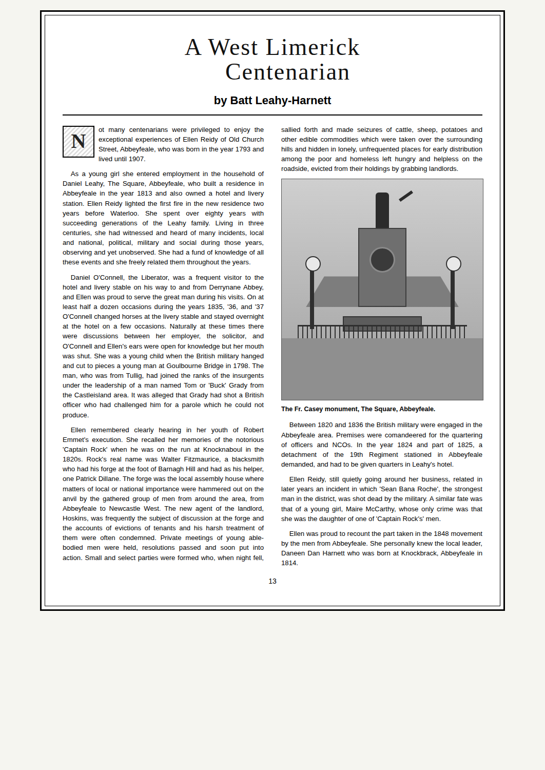A West LimerickCentenarian
by Batt Leahy-Harnett
Not many centenarians were privileged to enjoy the exceptional experiences of Ellen Reidy of Old Church Street, Abbeyfeale, who was born in the year 1793 and lived until 1907.
As a young girl she entered employment in the household of Daniel Leahy, The Square, Abbeyfeale, who built a residence in Abbeyfeale in the year 1813 and also owned a hotel and livery station. Ellen Reidy lighted the first fire in the new residence two years before Waterloo. She spent over eighty years with succeeding generations of the Leahy family. Living in three centuries, she had witnessed and heard of many incidents, local and national, political, military and social during those years, observing and yet unobserved. She had a fund of knowledge of all these events and she freely related them throughout the years.
Daniel O'Connell, the Liberator, was a frequent visitor to the hotel and livery stable on his way to and from Derrynane Abbey, and Ellen was proud to serve the great man during his visits. On at least half a dozen occasions during the years 1835, '36, and '37 O'Connell changed horses at the livery stable and stayed overnight at the hotel on a few occasions. Naturally at these times there were discussions between her employer, the solicitor, and O'Connell and Ellen's ears were open for knowledge but her mouth was shut. She was a young child when the British military hanged and cut to pieces a young man at Goulbourne Bridge in 1798. The man, who was from Tullig, had joined the ranks of the insurgents under the leadership of a man named Tom or 'Buck' Grady from the Castleisland area. It was alleged that Grady had shot a British officer who had challenged him for a parole which he could not produce.
Ellen remembered clearly hearing in her youth of Robert Emmet's execution. She recalled her memories of the notorious 'Captain Rock' when he was on the run at Knocknaboul in the 1820s. Rock's real name was Walter Fitzmaurice, a blacksmith who had his forge at the foot of Barnagh Hill and had as his helper, one Patrick Dillane. The forge was the local assembly house where matters of local or national importance were hammered out on the anvil by the gathered group of men from around the area, from Abbeyfeale to Newcastle West. The new agent of the landlord, Hoskins, was frequently the subject of discussion at the forge and the accounts of evictions of tenants and his harsh treatment of them were often condemned. Private meetings of young able-bodied men were held, resolutions passed and soon put into action. Small and select parties were formed who, when night fell, sallied forth and made seizures of cattle, sheep, potatoes and other edible commodities which were taken over the surrounding hills and hidden in lonely, unfrequented places for early distribution among the poor and homeless left hungry and helpless on the roadside, evicted from their holdings by grabbing landlords.
The Fr. Casey monument, The Square, Abbeyfeale.
Between 1820 and 1836 the British military were engaged in the Abbeyfeale area. Premises were comandeered for the quartering of officers and NCOs. In the year 1824 and part of 1825, a detachment of the 19th Regiment stationed in Abbeyfeale demanded, and had to be given quarters in Leahy's hotel.
Ellen Reidy, still quietly going around her business, related in later years an incident in which 'Sean Bana Roche', the strongest man in the district, was shot dead by the military. A similar fate was that of a young girl, Maire McCarthy, whose only crime was that she was the daughter of one of 'Captain Rock's' men.
Ellen was proud to recount the part taken in the 1848 movement by the men from Abbeyfeale. She personally knew the local leader, Daneen Dan Harnett who was born at Knockbrack, Abbeyfeale in 1814.
13